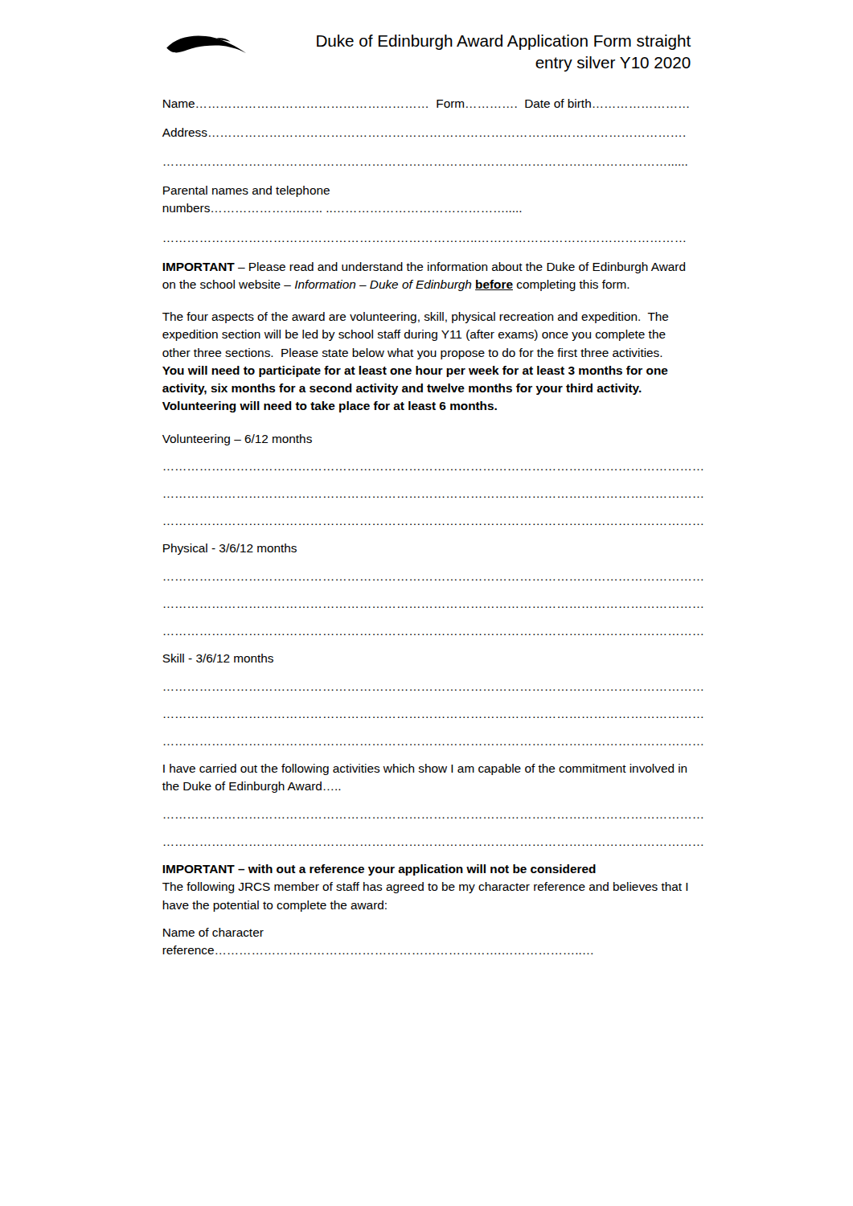Duke of Edinburgh Award Application Form straight entry silver Y10 2020
Name………………………………………………… Form…………. Date of birth……………………
Address…………………………………………………………………………..………………………….
……………………………………………………………………………………………………………......
Parental names and telephone numbers…………………..….. ..…………………………………….....
…………………………………………………………………..……………………………………………
IMPORTANT – Please read and understand the information about the Duke of Edinburgh Award on the school website – Information – Duke of Edinburgh before completing this form.
The four aspects of the award are volunteering, skill, physical recreation and expedition. The expedition section will be led by school staff during Y11 (after exams) once you complete the other three sections. Please state below what you propose to do for the first three activities. You will need to participate for at least one hour per week for at least 3 months for one activity, six months for a second activity and twelve months for your third activity. Volunteering will need to take place for at least 6 months.
Volunteering – 6/12 months
……………………………………………………………………………………………………………………
……………………………………………………………………………………………………………………
……………………………………………………………………………………………………………………
Physical - 3/6/12 months
……………………………………………………………………………………………………………………
……………………………………………………………………………………………………………………
……………………………………………………………………………………………………………………
Skill - 3/6/12 months
……………………………………………………………………………………………………………………
……………………………………………………………………………………………………………………
……………………………………………………………………………………………………………………
I have carried out the following activities which show I am capable of the commitment involved in the Duke of Edinburgh Award…..
……………………………………………………………………………………………………………………
……………………………………………………………………………………………………………………
IMPORTANT – with out a reference your application will not be considered
The following JRCS member of staff has agreed to be my character reference and believes that I have the potential to complete the award:
Name of character reference…………………………………………………………….………………..…